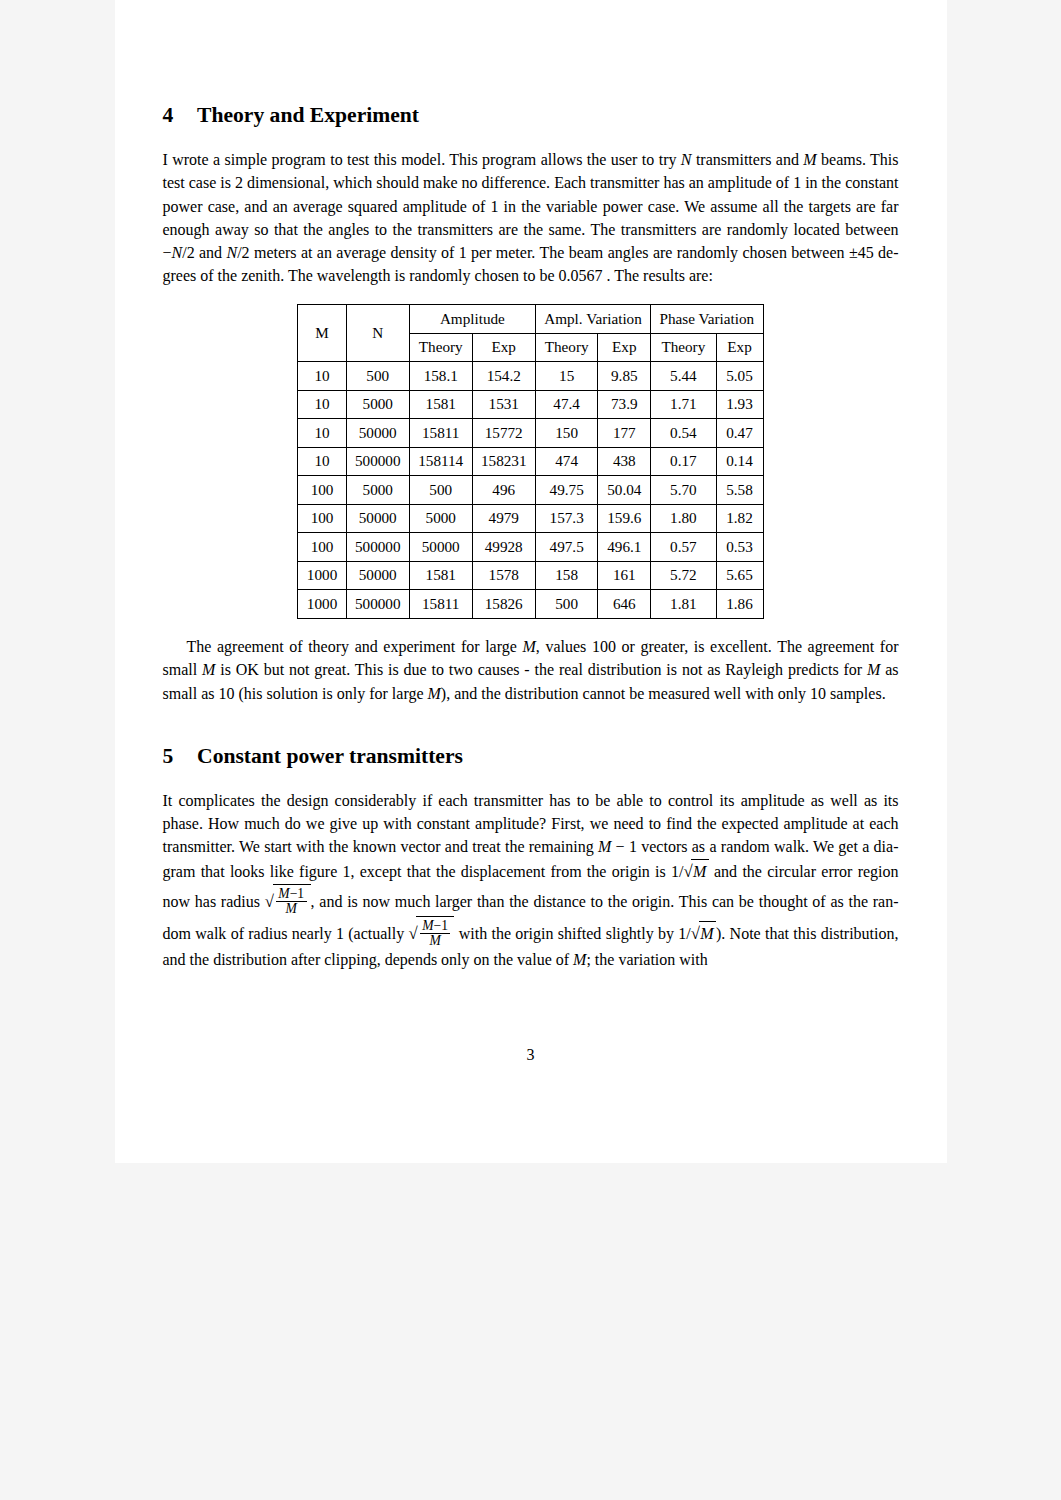4 Theory and Experiment
I wrote a simple program to test this model. This program allows the user to try N transmitters and M beams. This test case is 2 dimensional, which should make no difference. Each transmitter has an amplitude of 1 in the constant power case, and an average squared amplitude of 1 in the variable power case. We assume all the targets are far enough away so that the angles to the transmitters are the same. The transmitters are randomly located between −N/2 and N/2 meters at an average density of 1 per meter. The beam angles are randomly chosen between ±45 degrees of the zenith. The wavelength is randomly chosen to be 0.0567 . The results are:
| M | N | Amplitude | Ampl. Variation | Phase Variation |
| --- | --- | --- | --- | --- |
| Theory | Exp | Theory | Exp | Theory | Exp |
| 10 | 500 | 158.1 | 154.2 | 15 | 9.85 | 5.44 | 5.05 |
| 10 | 5000 | 1581 | 1531 | 47.4 | 73.9 | 1.71 | 1.93 |
| 10 | 50000 | 15811 | 15772 | 150 | 177 | 0.54 | 0.47 |
| 10 | 500000 | 158114 | 158231 | 474 | 438 | 0.17 | 0.14 |
| 100 | 5000 | 500 | 496 | 49.75 | 50.04 | 5.70 | 5.58 |
| 100 | 50000 | 5000 | 4979 | 157.3 | 159.6 | 1.80 | 1.82 |
| 100 | 500000 | 50000 | 49928 | 497.5 | 496.1 | 0.57 | 0.53 |
| 1000 | 50000 | 1581 | 1578 | 158 | 161 | 5.72 | 5.65 |
| 1000 | 500000 | 15811 | 15826 | 500 | 646 | 1.81 | 1.86 |
The agreement of theory and experiment for large M, values 100 or greater, is excellent. The agreement for small M is OK but not great. This is due to two causes - the real distribution is not as Rayleigh predicts for M as small as 10 (his solution is only for large M), and the distribution cannot be measured well with only 10 samples.
5 Constant power transmitters
It complicates the design considerably if each transmitter has to be able to control its amplitude as well as its phase. How much do we give up with constant amplitude? First, we need to find the expected amplitude at each transmitter. We start with the known vector and treat the remaining M − 1 vectors as a random walk. We get a diagram that looks like figure 1, except that the displacement from the origin is 1/√M and the circular error region now has radius √M−1 M, and is now much larger than the distance to the origin. This can be thought of as the random walk of radius nearly 1 (actually √M−1 M with the origin shifted slightly by 1/√M). Note that this distribution, and the distribution after clipping, depends only on the value of M; the variation with
3